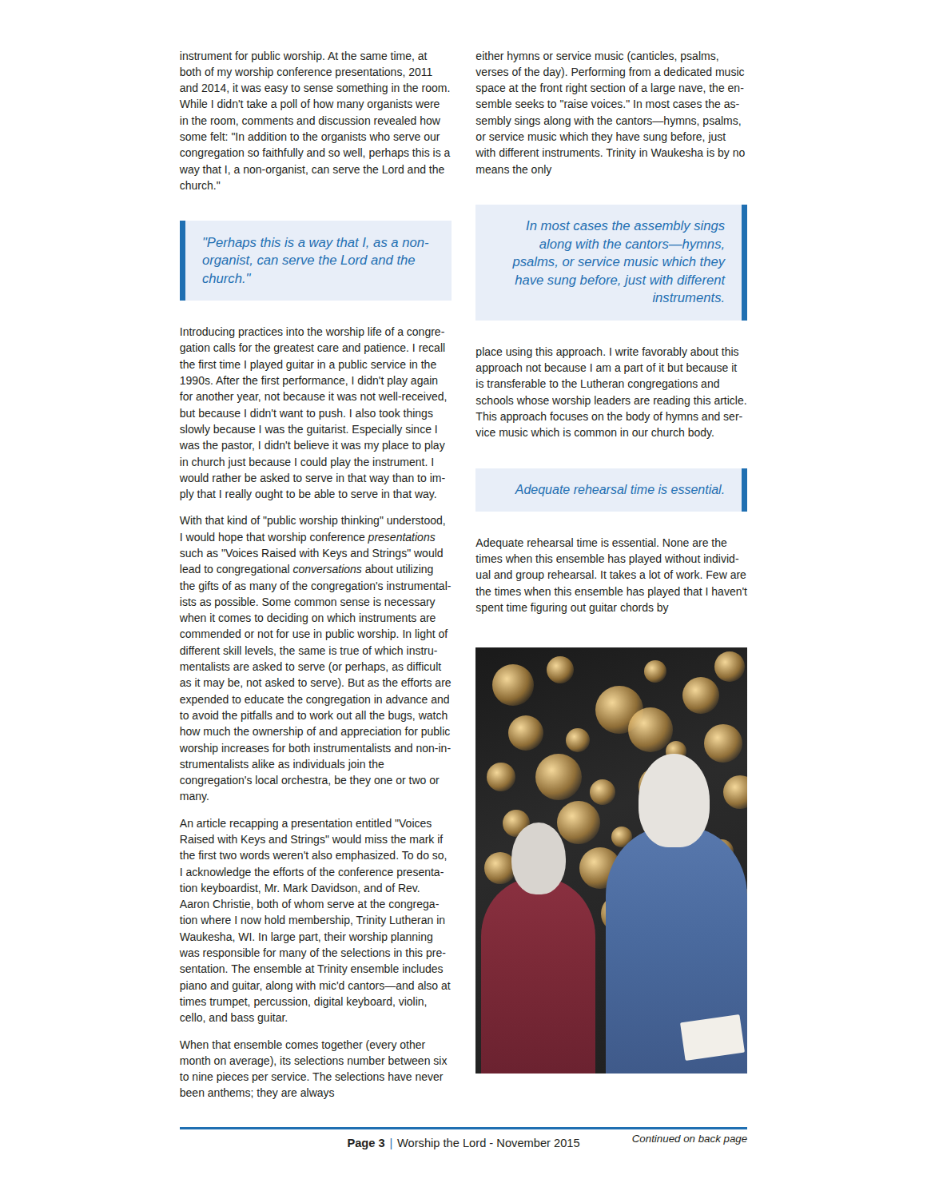instrument for public worship. At the same time, at both of my worship conference presentations, 2011 and 2014, it was easy to sense something in the room. While I didn't take a poll of how many organists were in the room, comments and discussion revealed how some felt: "In addition to the organists who serve our congregation so faithfully and so well, perhaps this is a way that I, a non-organist, can serve the Lord and the church."
"Perhaps this is a way that I, as a non-organist, can serve the Lord and the church."
Introducing practices into the worship life of a congregation calls for the greatest care and patience. I recall the first time I played guitar in a public service in the 1990s. After the first performance, I didn't play again for another year, not because it was not well-received, but because I didn't want to push. I also took things slowly because I was the guitarist. Especially since I was the pastor, I didn't believe it was my place to play in church just because I could play the instrument. I would rather be asked to serve in that way than to imply that I really ought to be able to serve in that way.
With that kind of "public worship thinking" understood, I would hope that worship conference presentations such as "Voices Raised with Keys and Strings" would lead to congregational conversations about utilizing the gifts of as many of the congregation's instrumentalists as possible. Some common sense is necessary when it comes to deciding on which instruments are commended or not for use in public worship. In light of different skill levels, the same is true of which instrumentalists are asked to serve (or perhaps, as difficult as it may be, not asked to serve). But as the efforts are expended to educate the congregation in advance and to avoid the pitfalls and to work out all the bugs, watch how much the ownership of and appreciation for public worship increases for both instrumentalists and non-instrumentalists alike as individuals join the congregation's local orchestra, be they one or two or many.
An article recapping a presentation entitled "Voices Raised with Keys and Strings" would miss the mark if the first two words weren't also emphasized. To do so, I acknowledge the efforts of the conference presentation keyboardist, Mr. Mark Davidson, and of Rev. Aaron Christie, both of whom serve at the congregation where I now hold membership, Trinity Lutheran in Waukesha, WI. In large part, their worship planning was responsible for many of the selections in this presentation. The ensemble at Trinity ensemble includes piano and guitar, along with mic'd cantors—and also at times trumpet, percussion, digital keyboard, violin, cello, and bass guitar.
When that ensemble comes together (every other month on average), its selections number between six to nine pieces per service. The selections have never been anthems; they are always
either hymns or service music (canticles, psalms, verses of the day). Performing from a dedicated music space at the front right section of a large nave, the ensemble seeks to "raise voices." In most cases the assembly sings along with the cantors—hymns, psalms, or service music which they have sung before, just with different instruments. Trinity in Waukesha is by no means the only
In most cases the assembly sings along with the cantors—hymns, psalms, or service music which they have sung before, just with different instruments.
place using this approach. I write favorably about this approach not because I am a part of it but because it is transferable to the Lutheran congregations and schools whose worship leaders are reading this article. This approach focuses on the body of hymns and service music which is common in our church body.
Adequate rehearsal time is essential.
Adequate rehearsal time is essential. None are the times when this ensemble has played without individual and group rehearsal. It takes a lot of work. Few are the times when this ensemble has played that I haven't spent time figuring out guitar chords by
Page 3|Worship the Lord - November 2015
Continued on back page